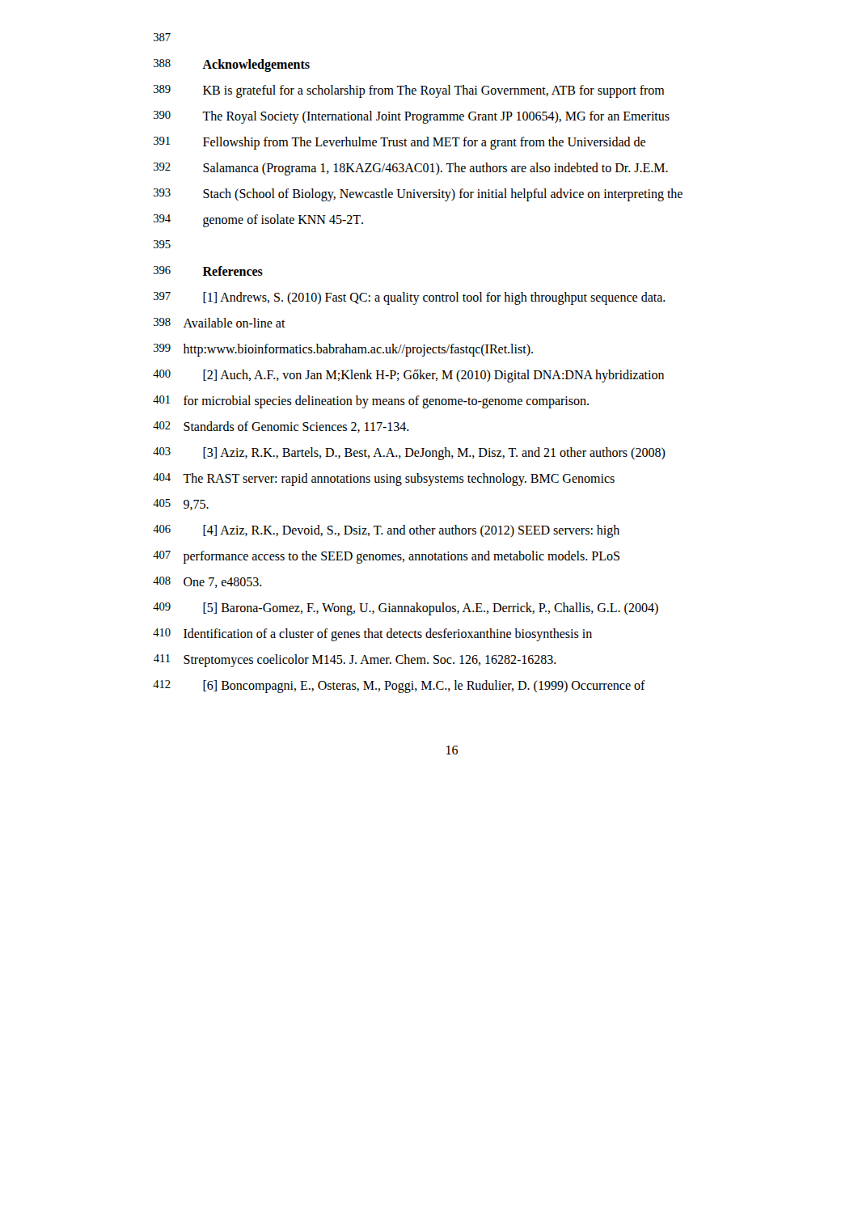387
388
Acknowledgements
389 KB is grateful for a scholarship from The Royal Thai Government, ATB for support from
390 The Royal Society (International Joint Programme Grant JP 100654), MG for an Emeritus
391 Fellowship from The Leverhulme Trust and MET for a grant from the Universidad de
392 Salamanca (Programa 1, 18KAZG/463AC01). The authors are also indebted to Dr. J.E.M.
393 Stach (School of Biology, Newcastle University) for initial helpful advice on interpreting the
394 genome of isolate KNN 45-2T.
395
396
References
397[1] Andrews, S. (2010) Fast QC: a quality control tool for high throughput sequence data.
398 Available on-line at
399http:www.bioinformatics.babraham.ac.uk//projects/fastqc(IRet.list).
400[2] Auch, A.F., von Jan M;Klenk H-P; Gőker, M (2010) Digital DNA:DNA hybridization
401for microbial species delineation by means of genome-to-genome comparison.
402 Standards of Genomic Sciences 2, 117-134.
403[3] Aziz, R.K., Bartels, D., Best, A.A., DeJongh, M., Disz, T. and 21 other authors (2008)
404 The RAST server: rapid annotations using subsystems technology. BMC Genomics
4059,75.
406[4] Aziz, R.K., Devoid, S., Dsiz, T. and other authors (2012) SEED servers: high
407performance access to the SEED genomes, annotations and metabolic models. PLoS
408 One 7, e48053.
409[5] Barona-Gomez, F., Wong, U., Giannakopulos, A.E., Derrick, P., Challis, G.L. (2004)
410 Identification of a cluster of genes that detects desferioxanthine biosynthesis in
411 Streptomyces coelicolor M145. J. Amer. Chem. Soc. 126, 16282-16283.
412[6] Boncompagni, E., Osteras, M., Poggi, M.C., le Rudulier, D. (1999) Occurrence of
16